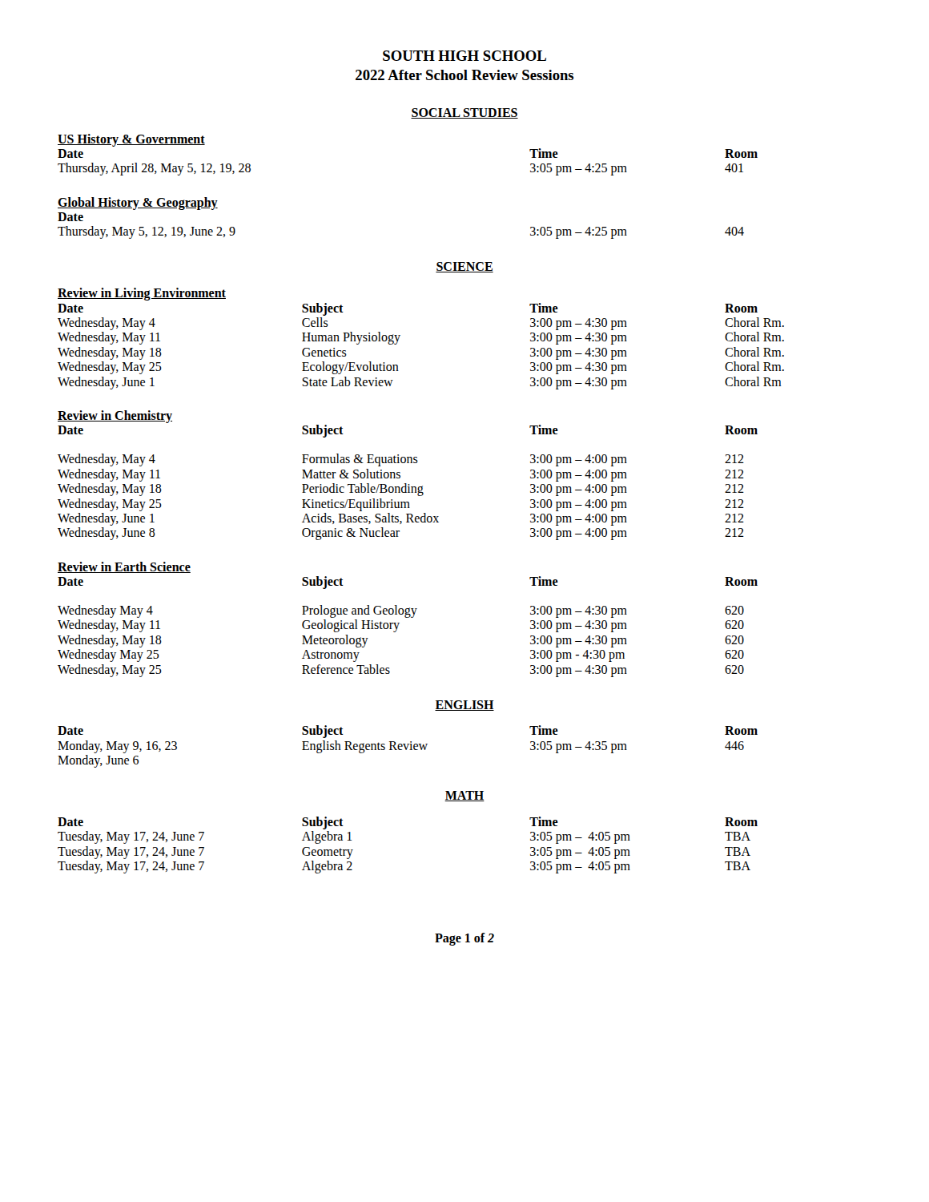SOUTH HIGH SCHOOL
2022 After School Review Sessions
SOCIAL STUDIES
US History & Government
| Date | | Time | Room |
| Thursday, April 28, May 5, 12, 19, 28 | | 3:05 pm – 4:25 pm | 401 |
Global History & Geography
| Date | | | |
| Thursday, May 5, 12, 19, June 2, 9 | | 3:05 pm – 4:25 pm | 404 |
SCIENCE
Review in Living Environment
| Date | Subject | Time | Room |
| --- | --- | --- | --- |
| Wednesday, May 4 | Cells | 3:00 pm – 4:30 pm | Choral Rm. |
| Wednesday, May 11 | Human Physiology | 3:00 pm – 4:30 pm | Choral Rm. |
| Wednesday, May 18 | Genetics | 3:00 pm – 4:30 pm | Choral Rm. |
| Wednesday, May 25 | Ecology/Evolution | 3:00 pm – 4:30 pm | Choral Rm. |
| Wednesday, June 1 | State Lab Review | 3:00 pm – 4:30 pm | Choral Rm |
Review in Chemistry
| Date | Subject | Time | Room |
| --- | --- | --- | --- |
| Wednesday, May 4 | Formulas & Equations | 3:00 pm – 4:00 pm | 212 |
| Wednesday, May 11 | Matter & Solutions | 3:00 pm – 4:00 pm | 212 |
| Wednesday, May 18 | Periodic Table/Bonding | 3:00 pm – 4:00 pm | 212 |
| Wednesday, May 25 | Kinetics/Equilibrium | 3:00 pm – 4:00 pm | 212 |
| Wednesday, June 1 | Acids, Bases, Salts, Redox | 3:00 pm – 4:00 pm | 212 |
| Wednesday, June 8 | Organic & Nuclear | 3:00 pm – 4:00 pm | 212 |
Review in Earth Science
| Date | Subject | Time | Room |
| --- | --- | --- | --- |
| Wednesday May 4 | Prologue and Geology | 3:00 pm – 4:30 pm | 620 |
| Wednesday, May 11 | Geological History | 3:00 pm – 4:30 pm | 620 |
| Wednesday, May 18 | Meteorology | 3:00 pm – 4:30 pm | 620 |
| Wednesday May 25 | Astronomy | 3:00 pm - 4:30 pm | 620 |
| Wednesday, May 25 | Reference Tables | 3:00 pm – 4:30 pm | 620 |
ENGLISH
| Date | Subject | Time | Room |
| --- | --- | --- | --- |
| Monday, May 9, 16, 23 | English Regents Review | 3:05 pm – 4:35 pm | 446 |
| Monday, June 6 | | | |
MATH
| Date | Subject | Time | Room |
| --- | --- | --- | --- |
| Tuesday, May 17, 24, June 7 | Algebra 1 | 3:05 pm – 4:05 pm | TBA |
| Tuesday, May 17, 24, June 7 | Geometry | 3:05 pm – 4:05 pm | TBA |
| Tuesday, May 17, 24, June 7 | Algebra 2 | 3:05 pm – 4:05 pm | TBA |
Page 1 of 2